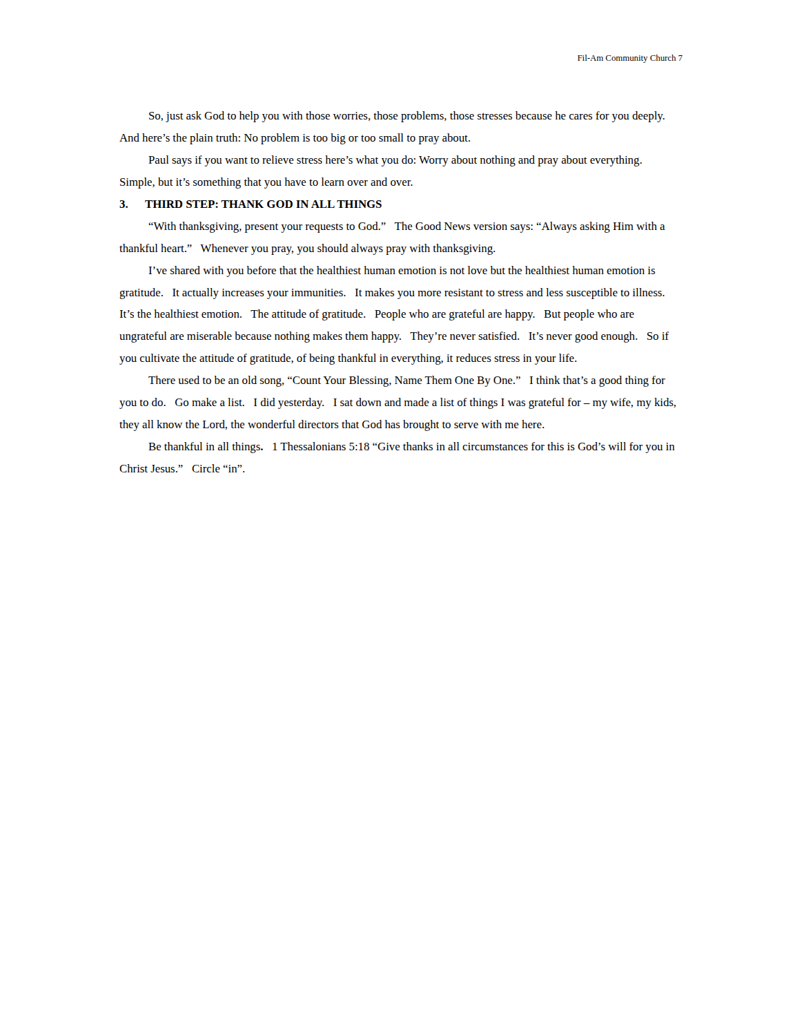Fil-Am Community Church 7
So, just ask God to help you with those worries, those problems, those stresses because he cares for you deeply. And here’s the plain truth: No problem is too big or too small to pray about.
Paul says if you want to relieve stress here’s what you do: Worry about nothing and pray about everything. Simple, but it’s something that you have to learn over and over.
3. THIRD STEP: THANK GOD IN ALL THINGS
“With thanksgiving, present your requests to God.” The Good News version says: “Always asking Him with a thankful heart.” Whenever you pray, you should always pray with thanksgiving.
I’ve shared with you before that the healthiest human emotion is not love but the healthiest human emotion is gratitude. It actually increases your immunities. It makes you more resistant to stress and less susceptible to illness. It’s the healthiest emotion. The attitude of gratitude. People who are grateful are happy. But people who are ungrateful are miserable because nothing makes them happy. They’re never satisfied. It’s never good enough. So if you cultivate the attitude of gratitude, of being thankful in everything, it reduces stress in your life.
There used to be an old song, “Count Your Blessing, Name Them One By One.” I think that’s a good thing for you to do. Go make a list. I did yesterday. I sat down and made a list of things I was grateful for – my wife, my kids, they all know the Lord, the wonderful directors that God has brought to serve with me here.
Be thankful in all things. 1 Thessalonians 5:18 “Give thanks in all circumstances for this is God’s will for you in Christ Jesus.” Circle “in”.